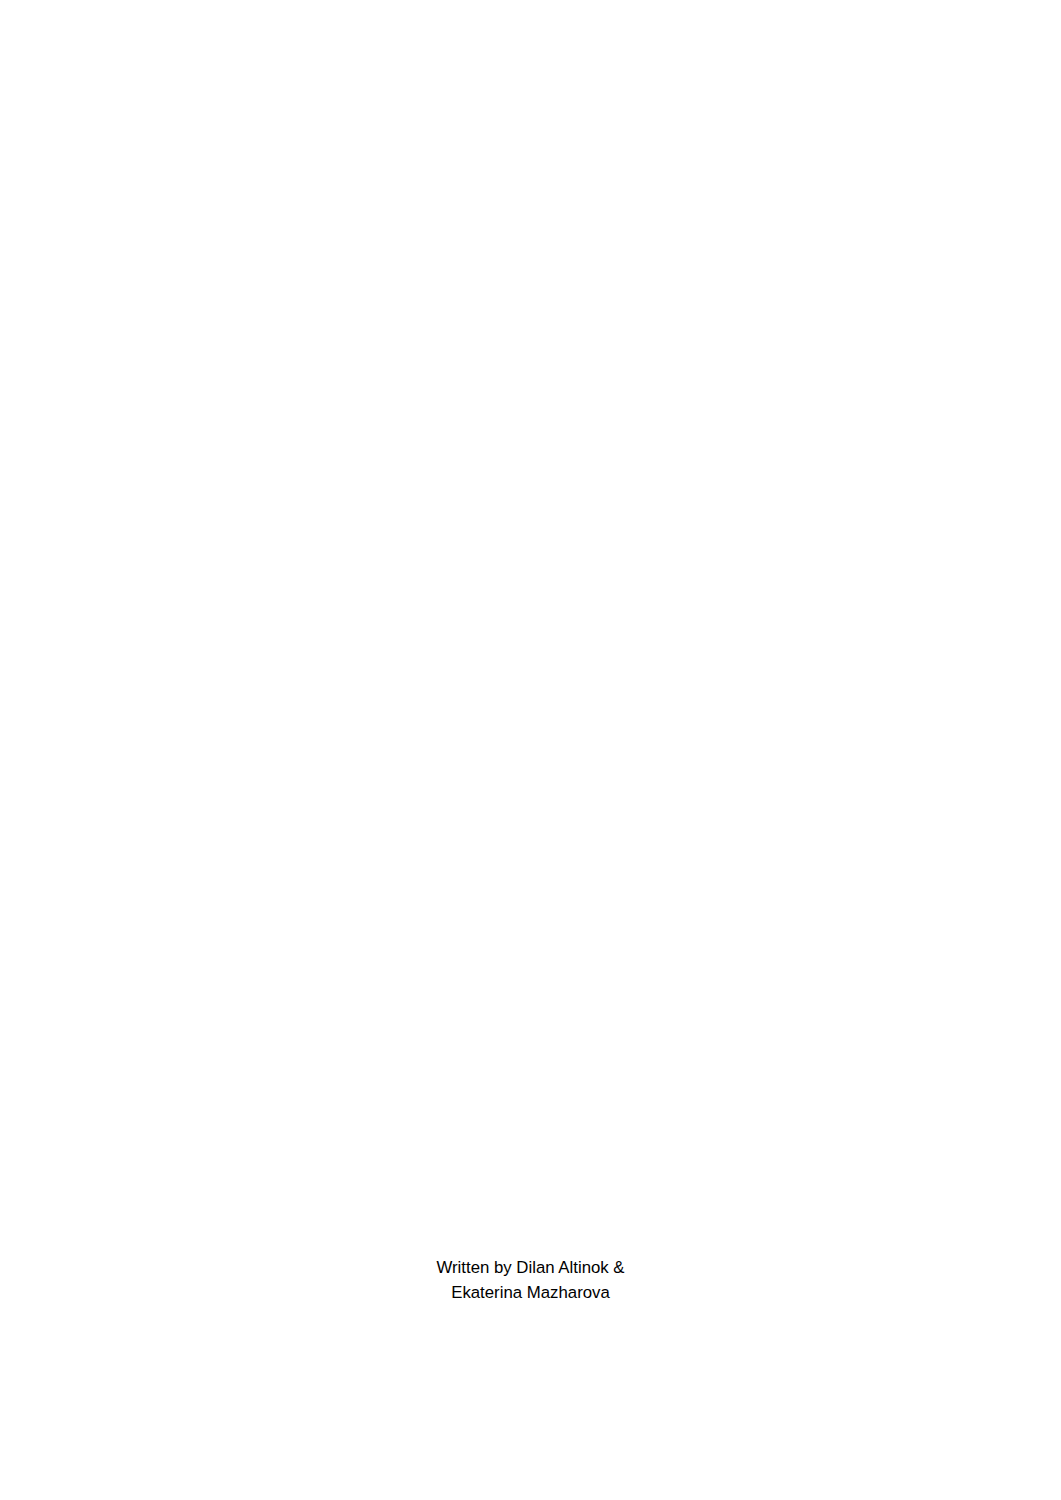Written by Dilan Altinok &
Ekaterina Mazharova